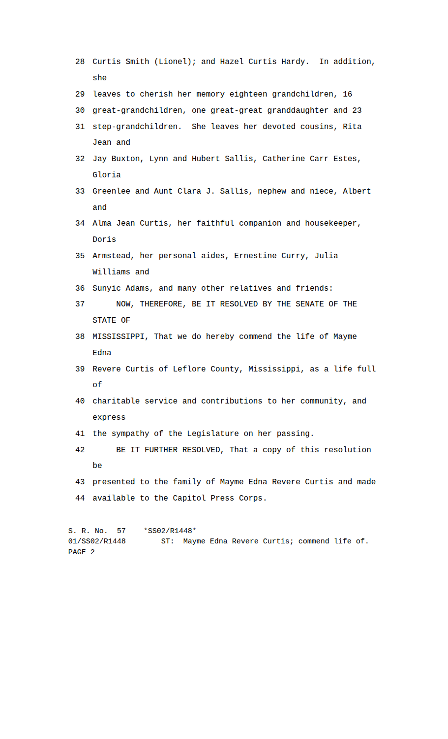Curtis Smith (Lionel); and Hazel Curtis Hardy. In addition, she
leaves to cherish her memory eighteen grandchildren, 16
great-grandchildren, one great-great granddaughter and 23
step-grandchildren. She leaves her devoted cousins, Rita Jean and
Jay Buxton, Lynn and Hubert Sallis, Catherine Carr Estes, Gloria
Greenlee and Aunt Clara J. Sallis, nephew and niece, Albert and
Alma Jean Curtis, her faithful companion and housekeeper, Doris
Armstead, her personal aides, Ernestine Curry, Julia Williams and
Sunyic Adams, and many other relatives and friends:
NOW, THEREFORE, BE IT RESOLVED BY THE SENATE OF THE STATE OF
MISSISSIPPI, That we do hereby commend the life of Mayme Edna
Revere Curtis of Leflore County, Mississippi, as a life full of
charitable service and contributions to her community, and express
the sympathy of the Legislature on her passing.
BE IT FURTHER RESOLVED, That a copy of this resolution be
presented to the family of Mayme Edna Revere Curtis and made
available to the Capitol Press Corps.
S. R. No. 57 *SS02/R1448*
01/SS02/R1448 ST: Mayme Edna Revere Curtis; commend life of.
PAGE 2